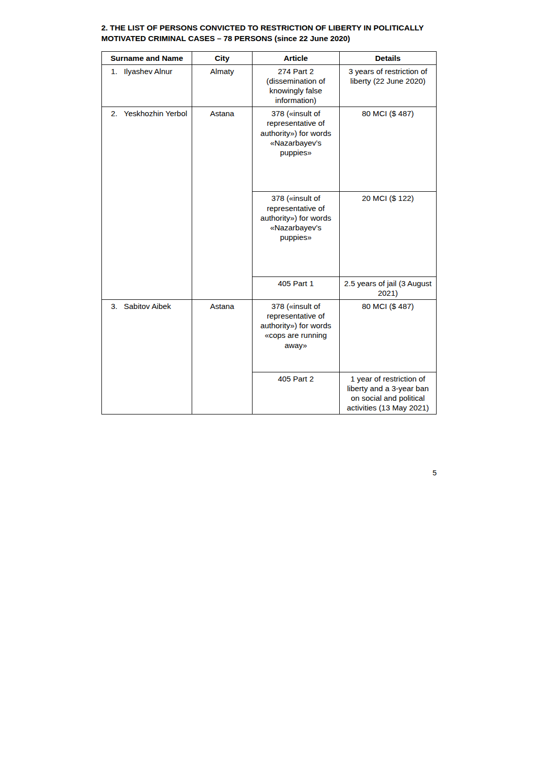2. THE LIST OF PERSONS CONVICTED TO RESTRICTION OF LIBERTY IN POLITICALLY MOTIVATED CRIMINAL CASES – 78 PERSONS (since 22 June 2020)
| Surname and Name | City | Article | Details |
| --- | --- | --- | --- |
| 1. Ilyashev Alnur | Almaty | 274 Part 2 (dissemination of knowingly false information) | 3 years of restriction of liberty (22 June 2020) |
| 2. Yeskhozhin Yerbol | Astana | 378 («insult of representative of authority») for words «Nazarbayev’s puppies» | 80 MCI ($ 487) |
| 378 («insult of representative of authority») for words «Nazarbayev’s puppies» | 20 MCI ($ 122) |
| 405 Part 1 | 2.5 years of jail (3 August 2021) |
| 3. Sabitov Aibek | Astana | 378 («insult of representative of authority») for words «cops are running away» | 80 MCI ($ 487) |
| 405 Part 2 | 1 year of restriction of liberty and a 3-year ban on social and political activities (13 May 2021) |
5